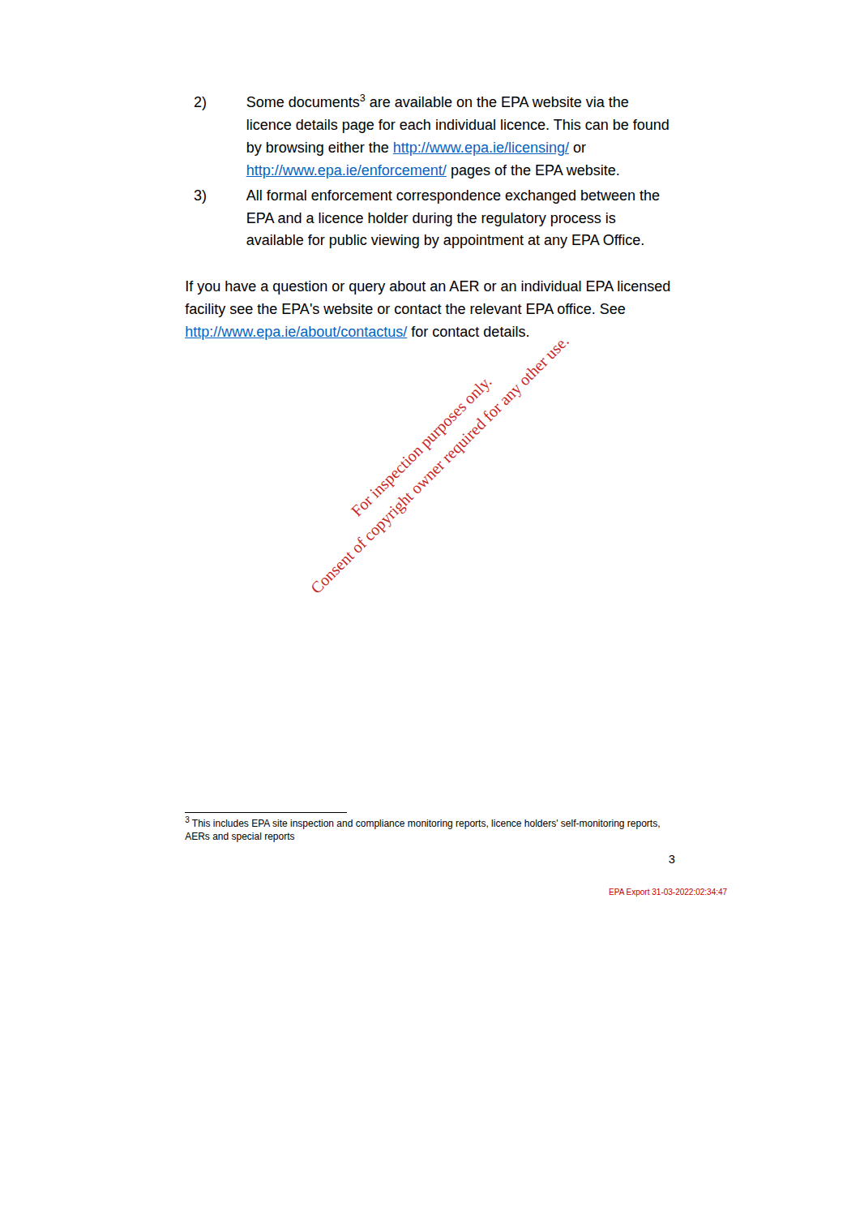For inspection purposes only.
Consent of copyright owner required for any other use.
2) Some documents3 are available on the EPA website via the licence details page for each individual licence. This can be found by browsing either the http://www.epa.ie/licensing/ or http://www.epa.ie/enforcement/ pages of the EPA website.
3) All formal enforcement correspondence exchanged between the EPA and a licence holder during the regulatory process is available for public viewing by appointment at any EPA Office.
If you have a question or query about an AER or an individual EPA licensed facility see the EPA's website or contact the relevant EPA office. See http://www.epa.ie/about/contactus/ for contact details.
3 This includes EPA site inspection and compliance monitoring reports, licence holders' self-monitoring reports, AERs and special reports
3
EPA Export 31-03-2022:02:34:47